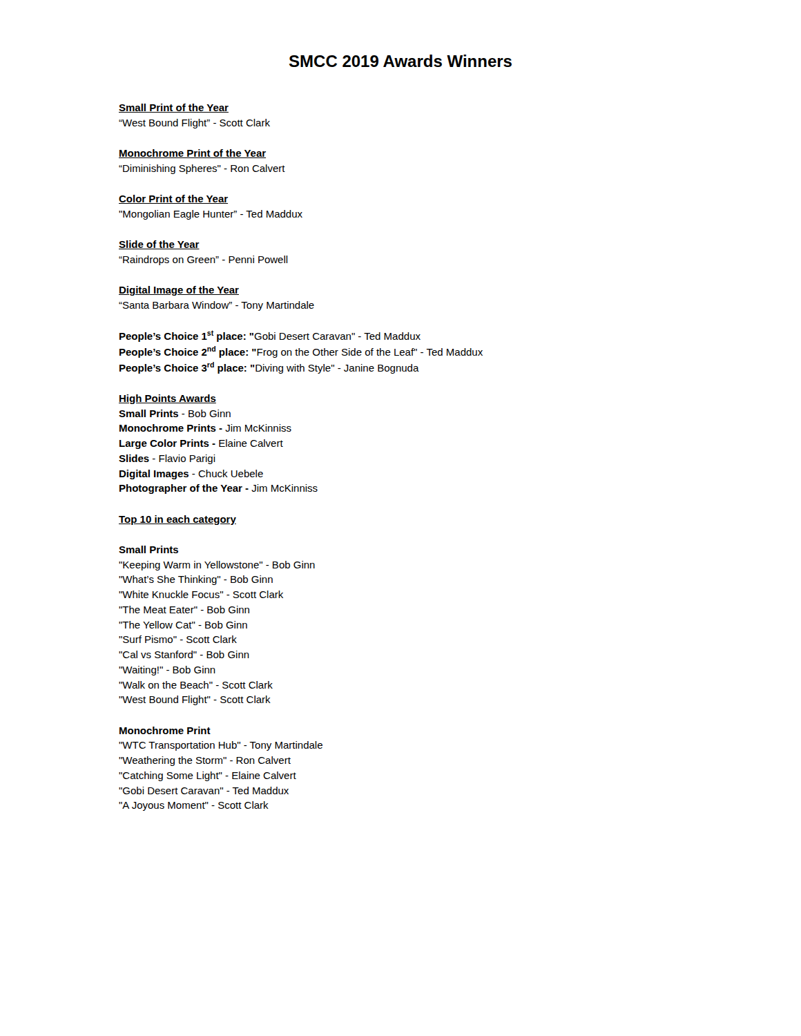SMCC 2019 Awards Winners
Small Print of the Year
“West Bound Flight” - Scott Clark
Monochrome Print of the Year
“Diminishing Spheres" - Ron Calvert
Color Print of the Year
"Mongolian Eagle Hunter” - Ted Maddux
Slide of the Year
“Raindrops on Green” - Penni Powell
Digital Image of the Year
“Santa Barbara Window” - Tony Martindale
People’s Choice 1st place: "Gobi Desert Caravan" - Ted Maddux
People’s Choice 2nd place: "Frog on the Other Side of the Leaf" - Ted Maddux
People’s Choice 3rd place: "Diving with Style" - Janine Bognuda
High Points Awards
Small Prints - Bob Ginn
Monochrome Prints - Jim McKinniss
Large Color Prints - Elaine Calvert
Slides - Flavio Parigi
Digital Images - Chuck Uebele
Photographer of the Year - Jim McKinniss
Top 10 in each category
Small Prints
"Keeping Warm in Yellowstone" - Bob Ginn
"What’s She Thinking" - Bob Ginn
"White Knuckle Focus" - Scott Clark
"The Meat Eater" - Bob Ginn
"The Yellow Cat" - Bob Ginn
"Surf Pismo" - Scott Clark
"Cal vs Stanford" - Bob Ginn
"Waiting!" - Bob Ginn
"Walk on the Beach" - Scott Clark
"West Bound Flight" - Scott Clark
Monochrome Print
"WTC Transportation Hub" - Tony Martindale
"Weathering the Storm" - Ron Calvert
"Catching Some Light" - Elaine Calvert
"Gobi Desert Caravan" - Ted Maddux
"A Joyous Moment" - Scott Clark